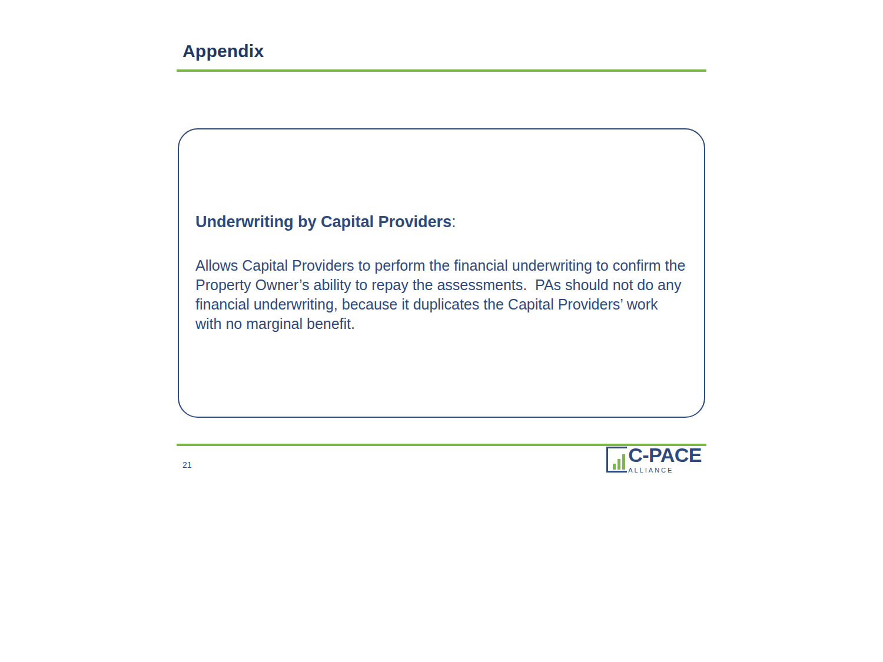Appendix
Underwriting by Capital Providers:
Allows Capital Providers to perform the financial underwriting to confirm the Property Owner’s ability to repay the assessments. PAs should not do any financial underwriting, because it duplicates the Capital Providers’ work with no marginal benefit.
21
C-PACE
ALLIANCE